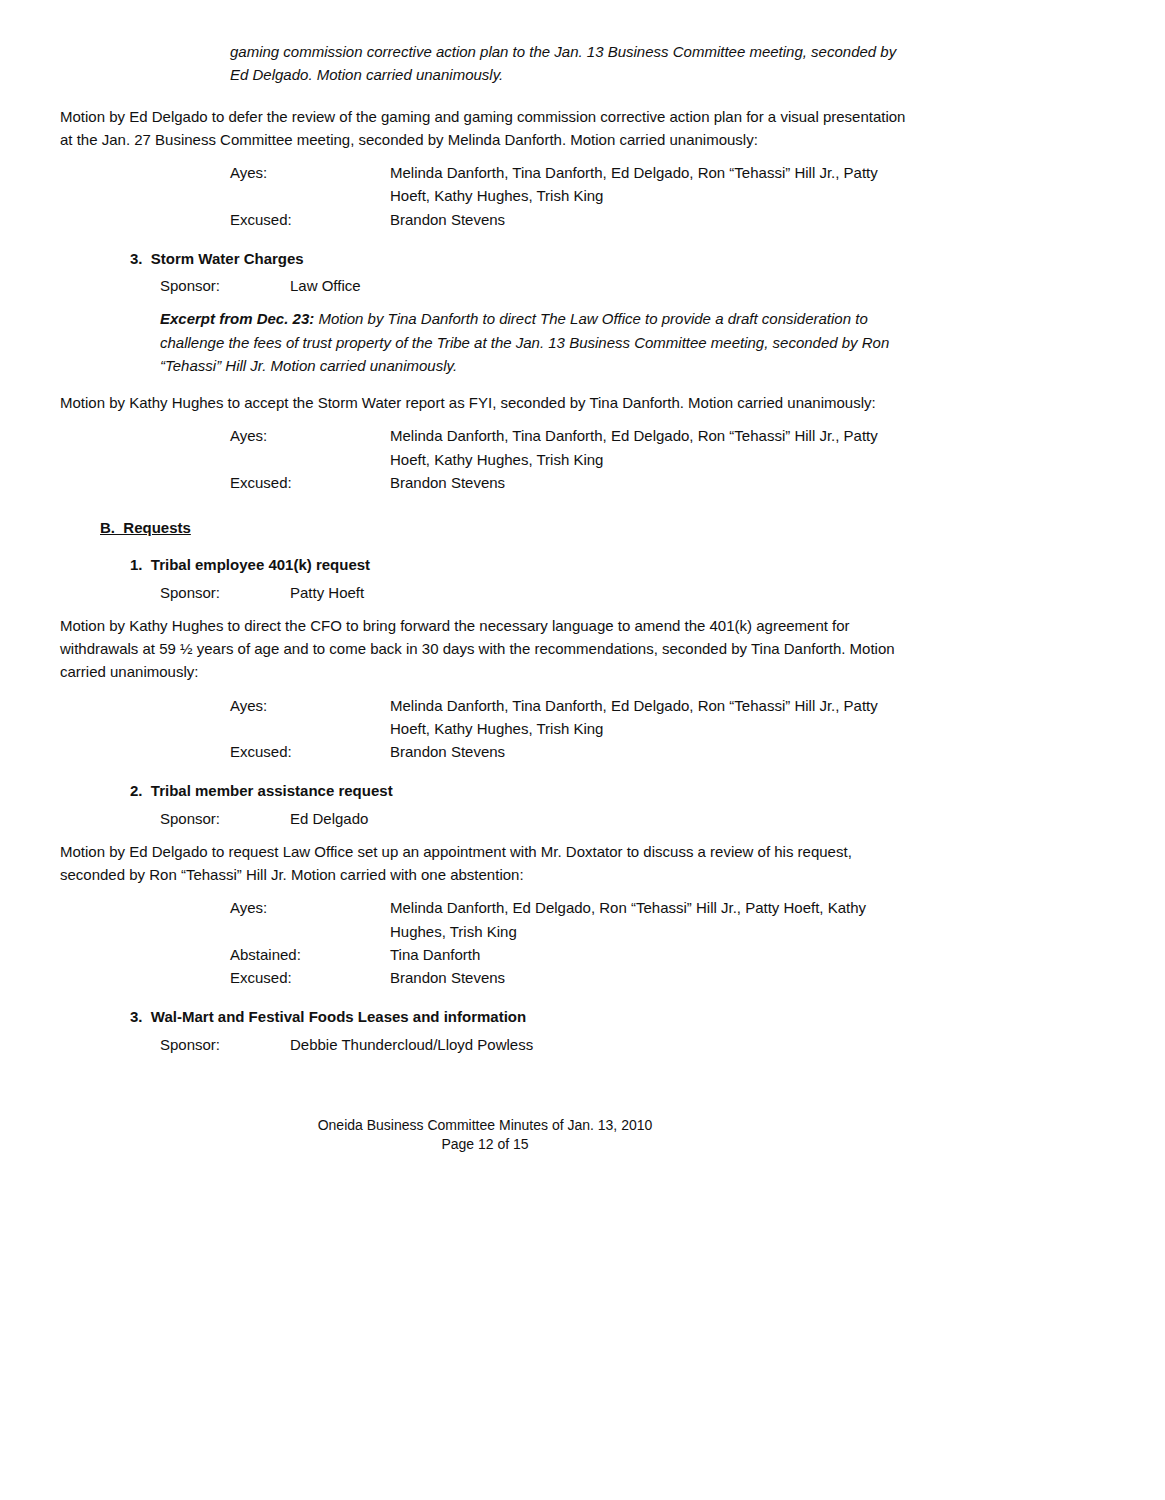gaming commission corrective action plan to the Jan. 13 Business Committee meeting, seconded by Ed Delgado. Motion carried unanimously.
Motion by Ed Delgado to defer the review of the gaming and gaming commission corrective action plan for a visual presentation at the Jan. 27 Business Committee meeting, seconded by Melinda Danforth. Motion carried unanimously:
| Ayes: | Melinda Danforth, Tina Danforth, Ed Delgado, Ron “Tehassi” Hill Jr., Patty Hoeft, Kathy Hughes, Trish King |
| Excused: | Brandon Stevens |
3. Storm Water Charges
Sponsor: Law Office
Excerpt from Dec. 23: Motion by Tina Danforth to direct The Law Office to provide a draft consideration to challenge the fees of trust property of the Tribe at the Jan. 13 Business Committee meeting, seconded by Ron “Tehassi” Hill Jr. Motion carried unanimously.
Motion by Kathy Hughes to accept the Storm Water report as FYI, seconded by Tina Danforth. Motion carried unanimously:
| Ayes: | Melinda Danforth, Tina Danforth, Ed Delgado, Ron “Tehassi” Hill Jr., Patty Hoeft, Kathy Hughes, Trish King |
| Excused: | Brandon Stevens |
B. Requests
1. Tribal employee 401(k) request
Sponsor: Patty Hoeft
Motion by Kathy Hughes to direct the CFO to bring forward the necessary language to amend the 401(k) agreement for withdrawals at 59 ½ years of age and to come back in 30 days with the recommendations, seconded by Tina Danforth. Motion carried unanimously:
| Ayes: | Melinda Danforth, Tina Danforth, Ed Delgado, Ron “Tehassi” Hill Jr., Patty Hoeft, Kathy Hughes, Trish King |
| Excused: | Brandon Stevens |
2. Tribal member assistance request
Sponsor: Ed Delgado
Motion by Ed Delgado to request Law Office set up an appointment with Mr. Doxtator to discuss a review of his request, seconded by Ron “Tehassi” Hill Jr. Motion carried with one abstention:
| Ayes: | Melinda Danforth, Ed Delgado, Ron “Tehassi” Hill Jr., Patty Hoeft, Kathy Hughes, Trish King |
| Abstained: | Tina Danforth |
| Excused: | Brandon Stevens |
3. Wal-Mart and Festival Foods Leases and information
Sponsor: Debbie Thundercloud/Lloyd Powless
Oneida Business Committee Minutes of Jan. 13, 2010
Page 12 of 15